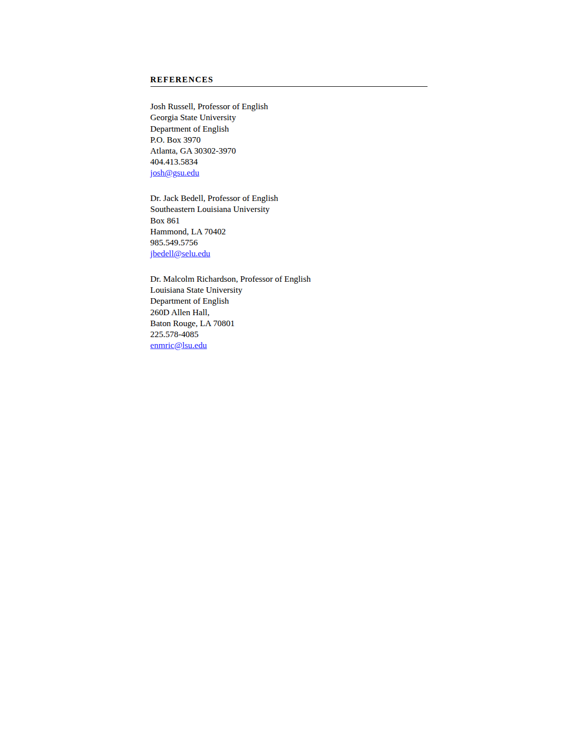References
Josh Russell, Professor of English
Georgia State University
Department of English
P.O. Box 3970
Atlanta, GA 30302-3970
404.413.5834
josh@gsu.edu
Dr. Jack Bedell, Professor of English
Southeastern Louisiana University
Box 861
Hammond, LA 70402
985.549.5756
jbedell@selu.edu
Dr. Malcolm Richardson, Professor of English
Louisiana State University
Department of English
260D Allen Hall,
Baton Rouge, LA 70801
225.578-4085
enmric@lsu.edu